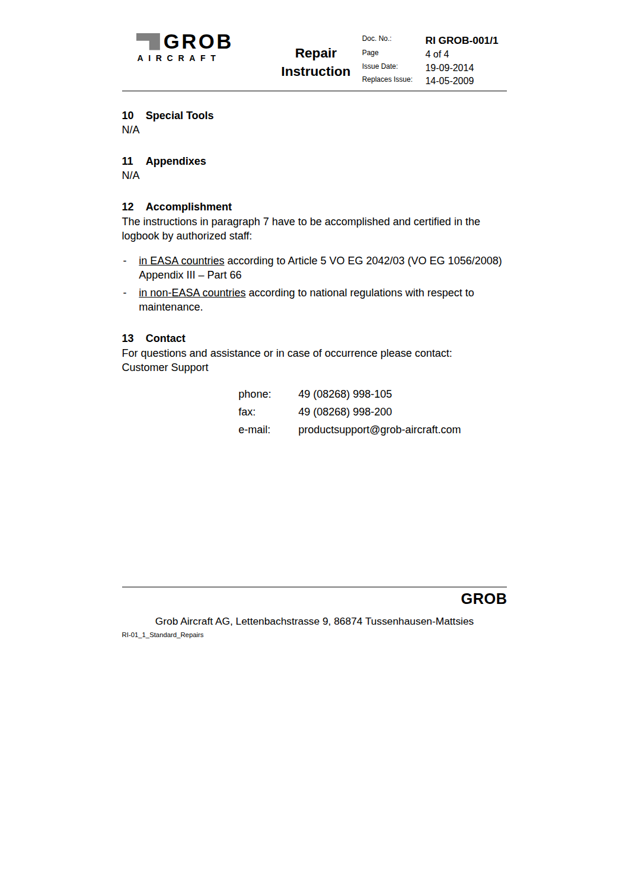GROB
AIRCRAFT
Repair Instruction
| Doc. No.: | RI GROB-001/1 |
| Page | 4 of 4 |
| Issue Date: | 19-09-2014 |
| Replaces Issue: | 14-05-2009 |
10 Special Tools
N/A
11 Appendixes
N/A
12 Accomplishment
The instructions in paragraph 7 have to be accomplished and certified in the logbook by authorized staff:
in EASA countries according to Article 5 VO EG 2042/03 (VO EG 1056/2008) Appendix III – Part 66
in non-EASA countries according to national regulations with respect to maintenance.
13 Contact
For questions and assistance or in case of occurrence please contact:
Customer Support
| phone: | 49 (08268) 998-105 |
| fax: | 49 (08268) 998-200 |
| e-mail: | productsupport@grob-aircraft.com |
GROB
Grob Aircraft AG, Lettenbachstrasse 9, 86874 Tussenhausen-Mattsies
RI-01_1_Standard_Repairs